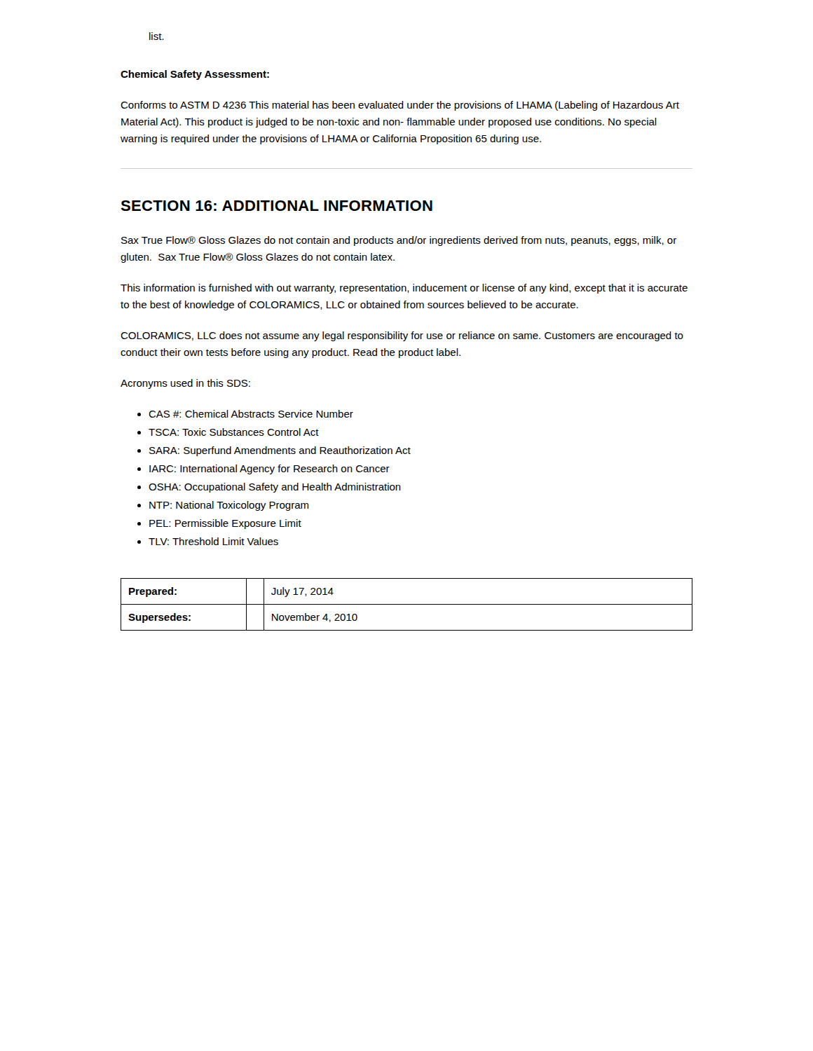list.
Chemical Safety Assessment:
Conforms to ASTM D 4236 This material has been evaluated under the provisions of LHAMA (Labeling of Hazardous Art Material Act). This product is judged to be non-toxic and non- flammable under proposed use conditions. No special warning is required under the provisions of LHAMA or California Proposition 65 during use.
SECTION 16: ADDITIONAL INFORMATION
Sax True Flow® Gloss Glazes do not contain and products and/or ingredients derived from nuts, peanuts, eggs, milk, or gluten. Sax True Flow® Gloss Glazes do not contain latex.
This information is furnished with out warranty, representation, inducement or license of any kind, except that it is accurate to the best of knowledge of COLORAMICS, LLC or obtained from sources believed to be accurate.
COLORAMICS, LLC does not assume any legal responsibility for use or reliance on same. Customers are encouraged to conduct their own tests before using any product. Read the product label.
Acronyms used in this SDS:
CAS #: Chemical Abstracts Service Number
TSCA: Toxic Substances Control Act
SARA: Superfund Amendments and Reauthorization Act
IARC: International Agency for Research on Cancer
OSHA: Occupational Safety and Health Administration
NTP: National Toxicology Program
PEL: Permissible Exposure Limit
TLV: Threshold Limit Values
| Prepared: | | July 17, 2014 |
| Supersedes: | | November 4, 2010 |